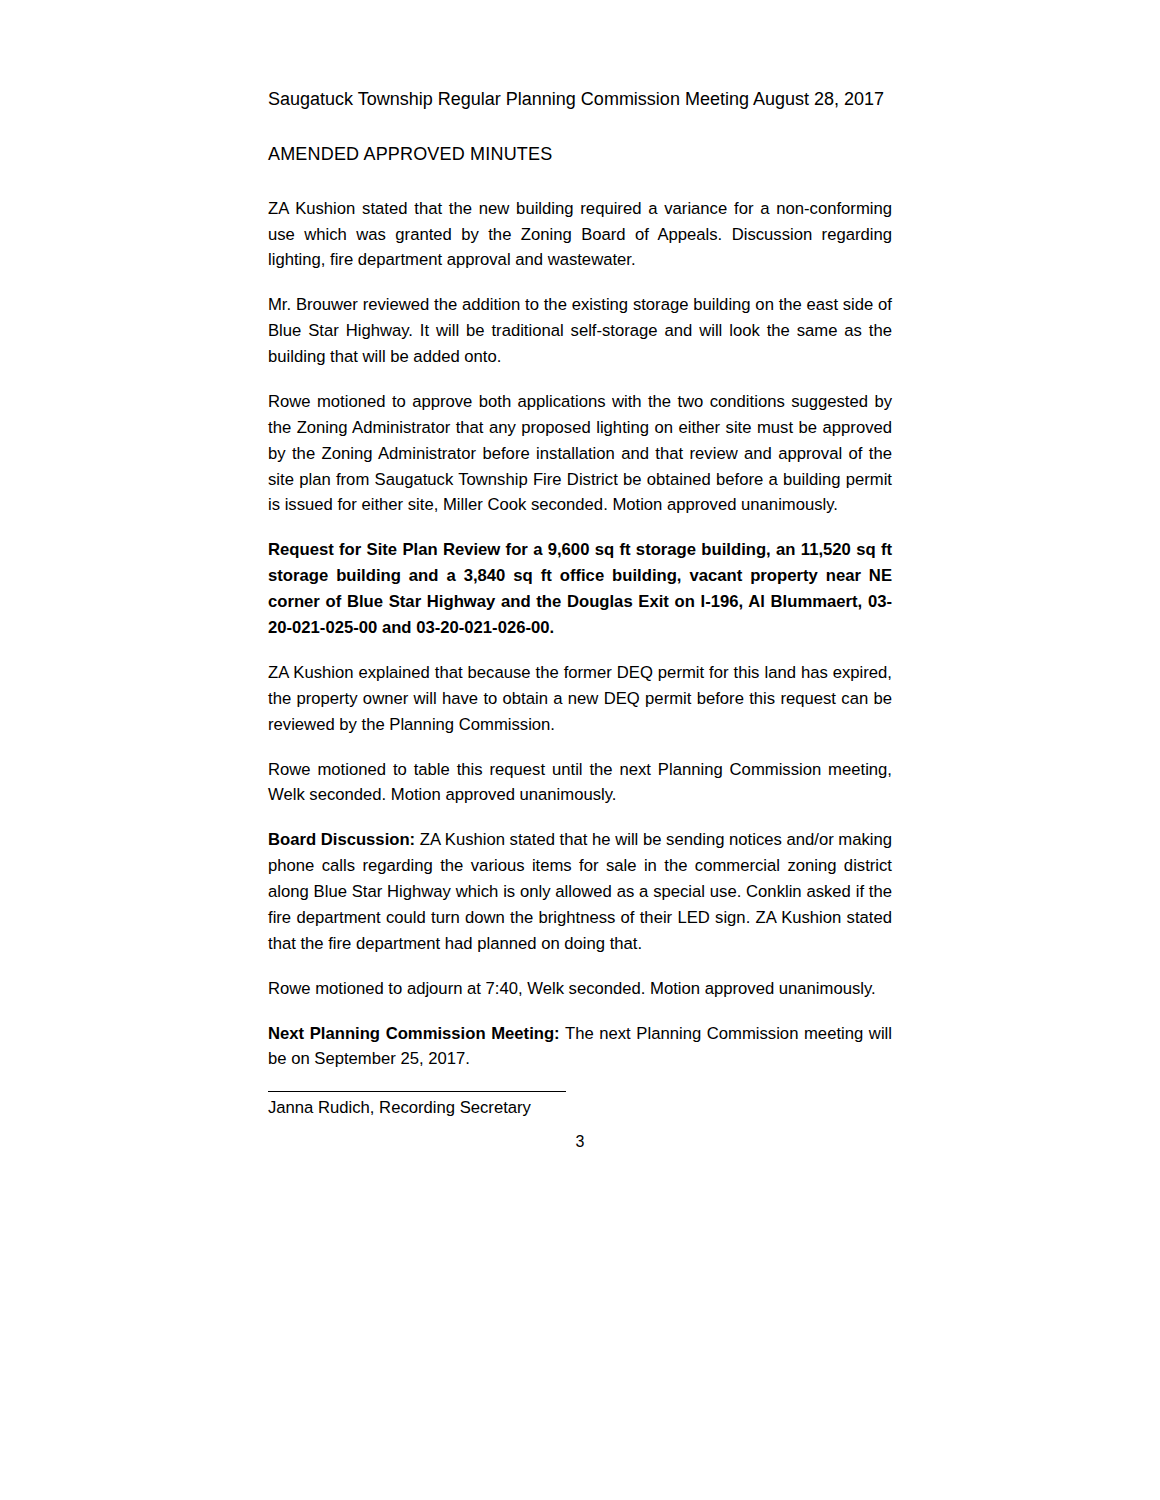Saugatuck Township Regular Planning Commission Meeting August 28, 2017
AMENDED APPROVED MINUTES
ZA Kushion stated that the new building required a variance for a non-conforming use which was granted by the Zoning Board of Appeals. Discussion regarding lighting, fire department approval and wastewater.
Mr. Brouwer reviewed the addition to the existing storage building on the east side of Blue Star Highway. It will be traditional self-storage and will look the same as the building that will be added onto.
Rowe motioned to approve both applications with the two conditions suggested by the Zoning Administrator that any proposed lighting on either site must be approved by the Zoning Administrator before installation and that review and approval of the site plan from Saugatuck Township Fire District be obtained before a building permit is issued for either site, Miller Cook seconded. Motion approved unanimously.
Request for Site Plan Review for a 9,600 sq ft storage building, an 11,520 sq ft storage building and a 3,840 sq ft office building, vacant property near NE corner of Blue Star Highway and the Douglas Exit on I-196, Al Blummaert, 03-20-021-025-00 and 03-20-021-026-00.
ZA Kushion explained that because the former DEQ permit for this land has expired, the property owner will have to obtain a new DEQ permit before this request can be reviewed by the Planning Commission.
Rowe motioned to table this request until the next Planning Commission meeting, Welk seconded. Motion approved unanimously.
Board Discussion: ZA Kushion stated that he will be sending notices and/or making phone calls regarding the various items for sale in the commercial zoning district along Blue Star Highway which is only allowed as a special use. Conklin asked if the fire department could turn down the brightness of their LED sign. ZA Kushion stated that the fire department had planned on doing that.
Rowe motioned to adjourn at 7:40, Welk seconded. Motion approved unanimously.
Next Planning Commission Meeting: The next Planning Commission meeting will be on September 25, 2017.
Janna Rudich, Recording Secretary
3